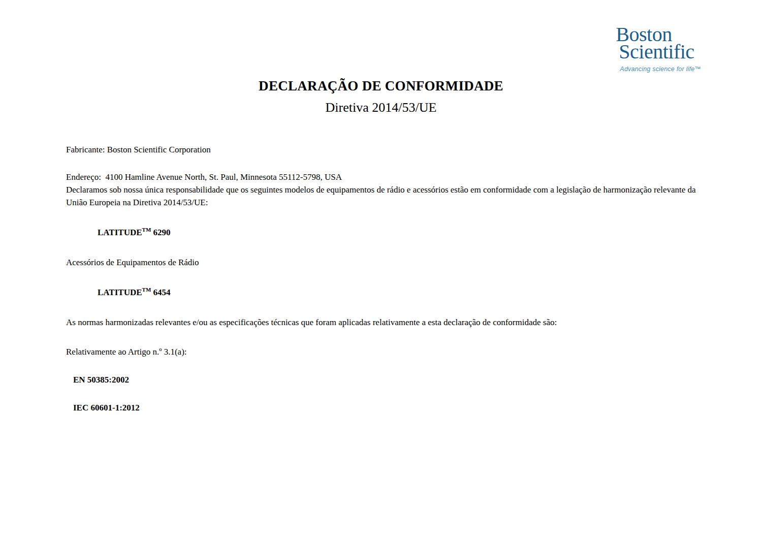Boston Scientific Advancing science for life™
DECLARAÇÃO DE CONFORMIDADE
Diretiva 2014/53/UE
Fabricante: Boston Scientific Corporation
Endereço: 4100 Hamline Avenue North, St. Paul, Minnesota 55112-5798, USA
Declaramos sob nossa única responsabilidade que os seguintes modelos de equipamentos de rádio e acessórios estão em conformidade com a legislação de harmonização relevante da União Europeia na Diretiva 2014/53/UE:
LATITUDETM 6290
Acessórios de Equipamentos de Rádio
LATITUDETM 6454
As normas harmonizadas relevantes e/ou as especificações técnicas que foram aplicadas relativamente a esta declaração de conformidade são:
Relativamente ao Artigo n.º 3.1(a):
EN 50385:2002
IEC 60601-1:2012